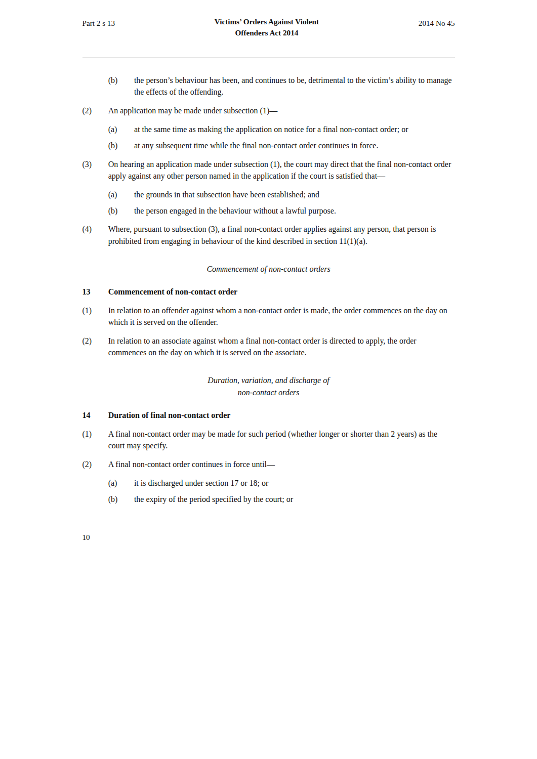Part 2 s 13
Victims’ Orders Against Violent Offenders Act 2014
2014 No 45
(b)
the person’s behaviour has been, and continues to be, detrimental to the victim’s ability to manage the effects of the offending.
(2)
An application may be made under subsection (1)—
(a)
at the same time as making the application on notice for a final non-contact order; or
(b)
at any subsequent time while the final non-contact order continues in force.
(3)
On hearing an application made under subsection (1), the court may direct that the final non-contact order apply against any other person named in the application if the court is satisfied that—
(a)
the grounds in that subsection have been established; and
(b)
the person engaged in the behaviour without a lawful purpose.
(4)
Where, pursuant to subsection (3), a final non-contact order applies against any person, that person is prohibited from engaging in behaviour of the kind described in section 11(1)(a).
Commencement of non-contact orders
13 Commencement of non-contact order
(1)
In relation to an offender against whom a non-contact order is made, the order commences on the day on which it is served on the offender.
(2)
In relation to an associate against whom a final non-contact order is directed to apply, the order commences on the day on which it is served on the associate.
Duration, variation, and discharge of
non-contact orders
14 Duration of final non-contact order
(1)
A final non-contact order may be made for such period (whether longer or shorter than 2 years) as the court may specify.
(2)
A final non-contact order continues in force until—
(a)
it is discharged under section 17 or 18; or
(b)
the expiry of the period specified by the court; or
10